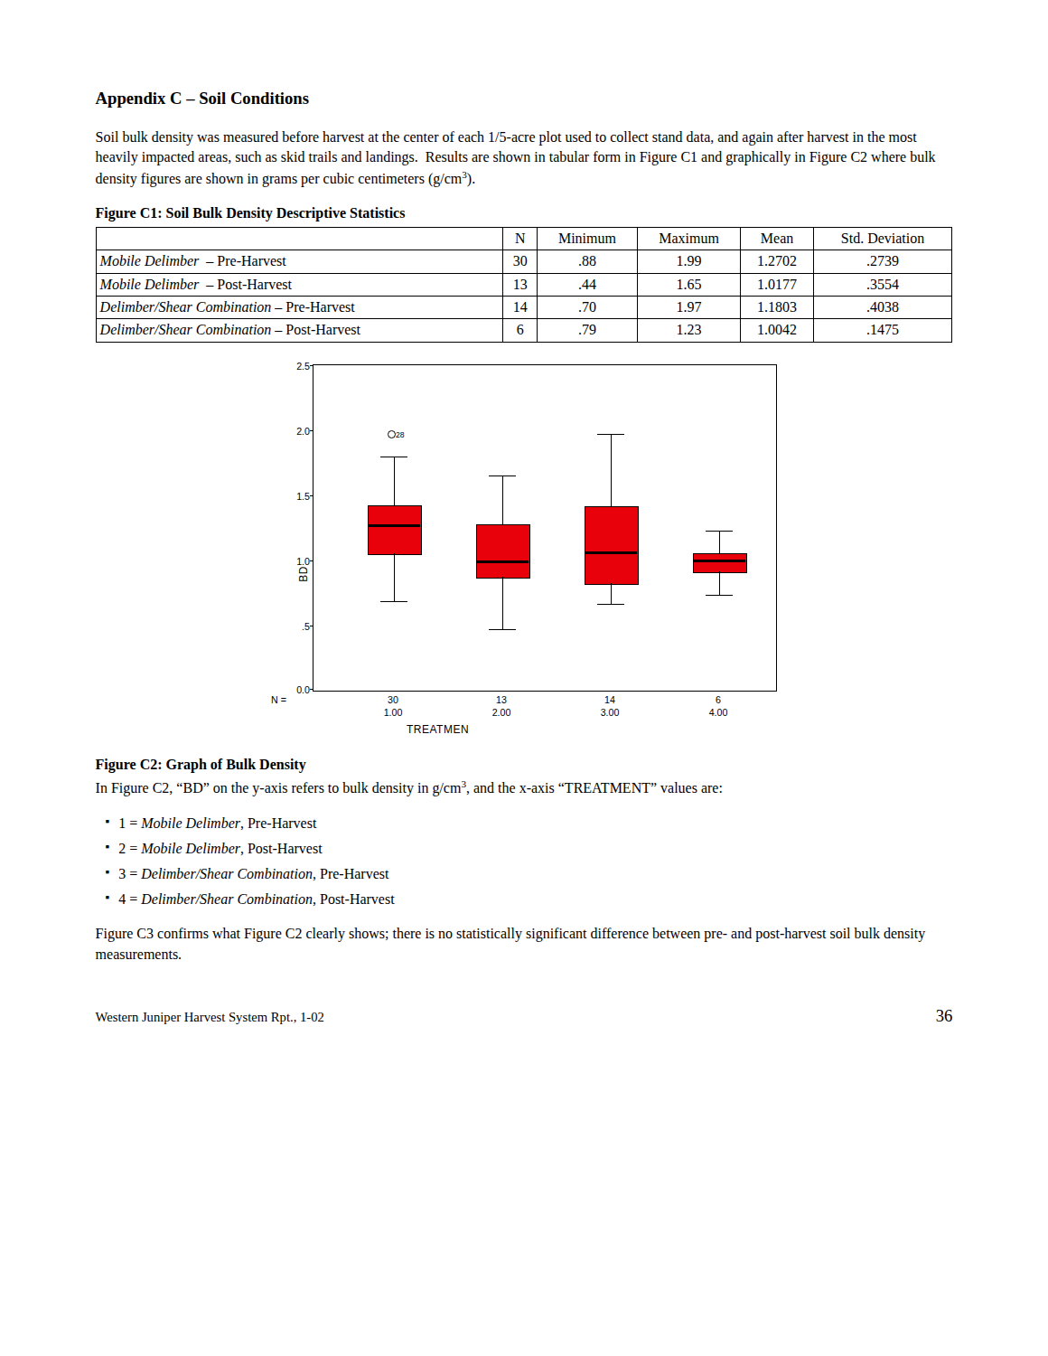Appendix C – Soil Conditions
Soil bulk density was measured before harvest at the center of each 1/5-acre plot used to collect stand data, and again after harvest in the most heavily impacted areas, such as skid trails and landings. Results are shown in tabular form in Figure C1 and graphically in Figure C2 where bulk density figures are shown in grams per cubic centimeters (g/cm3).
Figure C1: Soil Bulk Density Descriptive Statistics
| | N | Minimum | Maximum | Mean | Std. Deviation |
| --- | --- | --- | --- | --- | --- |
| Mobile Delimber – Pre-Harvest | 30 | .88 | 1.99 | 1.2702 | .2739 |
| Mobile Delimber – Post-Harvest | 13 | .44 | 1.65 | 1.0177 | .3554 |
| Delimber/Shear Combination – Pre-Harvest | 14 | .70 | 1.97 | 1.1803 | .4038 |
| Delimber/Shear Combination – Post-Harvest | 6 | .79 | 1.23 | 1.0042 | .1475 |
BD
2.5
2.0
1.5
1.0
.5
0.0
28
N =
30
13
14
6
1.00
2.00
3.00
4.00
TREATMEN
Figure C2: Graph of Bulk Density
In Figure C2, “BD” on the y-axis refers to bulk density in g/cm3, and the x-axis “TREATMENT” values are:
1 = Mobile Delimber, Pre-Harvest
2 = Mobile Delimber, Post-Harvest
3 = Delimber/Shear Combination, Pre-Harvest
4 = Delimber/Shear Combination, Post-Harvest
Figure C3 confirms what Figure C2 clearly shows; there is no statistically significant difference between pre- and post-harvest soil bulk density measurements.
Western Juniper Harvest System Rpt., 1-02
36